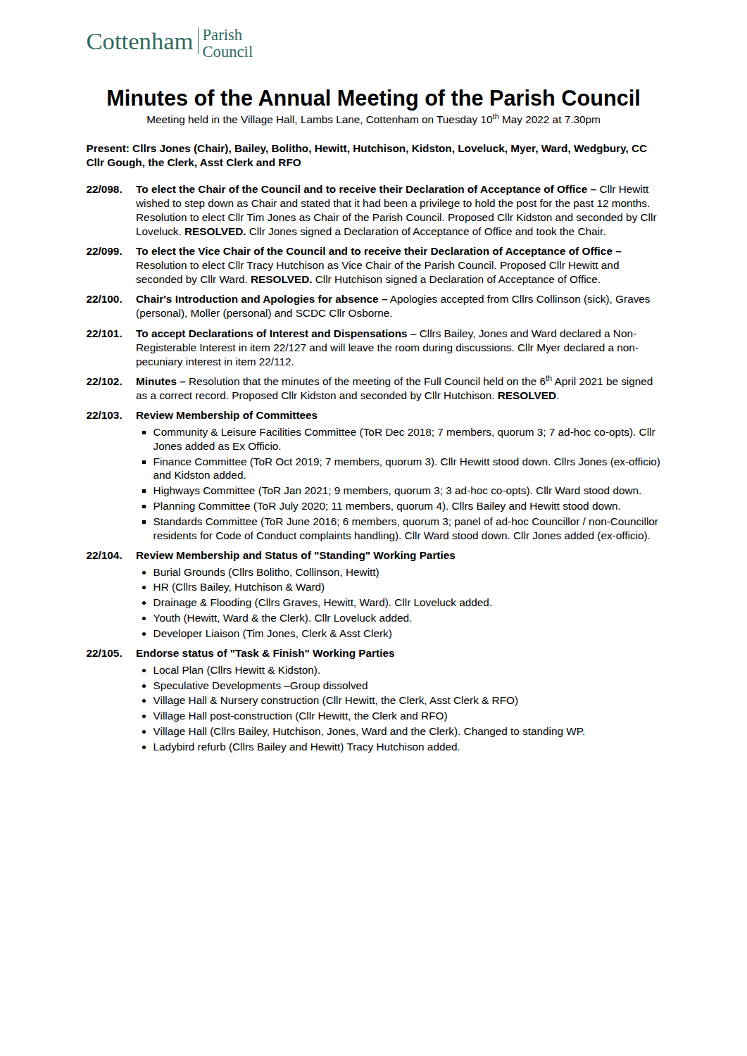Cottenham Parish
Council
Minutes of the Annual Meeting of the Parish Council
Meeting held in the Village Hall, Lambs Lane, Cottenham on Tuesday 10th May 2022 at 7.30pm
Present: Cllrs Jones (Chair), Bailey, Bolitho, Hewitt, Hutchison, Kidston, Loveluck, Myer, Ward, Wedgbury, CC Cllr Gough, the Clerk, Asst Clerk and RFO
22/098.
To elect the Chair of the Council and to receive their Declaration of Acceptance of Office – Cllr Hewitt wished to step down as Chair and stated that it had been a privilege to hold the post for the past 12 months. Resolution to elect Cllr Tim Jones as Chair of the Parish Council. Proposed Cllr Kidston and seconded by Cllr Loveluck. RESOLVED. Cllr Jones signed a Declaration of Acceptance of Office and took the Chair.
22/099.
To elect the Vice Chair of the Council and to receive their Declaration of Acceptance of Office – Resolution to elect Cllr Tracy Hutchison as Vice Chair of the Parish Council. Proposed Cllr Hewitt and seconded by Cllr Ward. RESOLVED. Cllr Hutchison signed a Declaration of Acceptance of Office.
22/100.
Chair's Introduction and Apologies for absence – Apologies accepted from Cllrs Collinson (sick), Graves (personal), Moller (personal) and SCDC Cllr Osborne.
22/101.
To accept Declarations of Interest and Dispensations – Cllrs Bailey, Jones and Ward declared a Non-Registerable Interest in item 22/127 and will leave the room during discussions. Cllr Myer declared a non-pecuniary interest in item 22/112.
22/102.
Minutes – Resolution that the minutes of the meeting of the Full Council held on the 6th April 2021 be signed as a correct record. Proposed Cllr Kidston and seconded by Cllr Hutchison. RESOLVED.
22/103.
Review Membership of Committees
Community & Leisure Facilities Committee (ToR Dec 2018; 7 members, quorum 3; 7 ad-hoc co-opts). Cllr Jones added as Ex Officio.
Finance Committee (ToR Oct 2019; 7 members, quorum 3). Cllr Hewitt stood down. Cllrs Jones (ex-officio) and Kidston added.
Highways Committee (ToR Jan 2021; 9 members, quorum 3; 3 ad-hoc co-opts). Cllr Ward stood down.
Planning Committee (ToR July 2020; 11 members, quorum 4). Cllrs Bailey and Hewitt stood down.
Standards Committee (ToR June 2016; 6 members, quorum 3; panel of ad-hoc Councillor / non-Councillor residents for Code of Conduct complaints handling). Cllr Ward stood down. Cllr Jones added (ex-officio).
22/104.
Review Membership and Status of "Standing" Working Parties
Burial Grounds (Cllrs Bolitho, Collinson, Hewitt)
HR (Cllrs Bailey, Hutchison & Ward)
Drainage & Flooding (Cllrs Graves, Hewitt, Ward). Cllr Loveluck added.
Youth (Hewitt, Ward & the Clerk). Cllr Loveluck added.
Developer Liaison (Tim Jones, Clerk & Asst Clerk)
22/105.
Endorse status of "Task & Finish" Working Parties
Local Plan (Cllrs Hewitt & Kidston).
Speculative Developments –Group dissolved
Village Hall & Nursery construction (Cllr Hewitt, the Clerk, Asst Clerk & RFO)
Village Hall post-construction (Cllr Hewitt, the Clerk and RFO)
Village Hall (Cllrs Bailey, Hutchison, Jones, Ward and the Clerk). Changed to standing WP.
Ladybird refurb (Cllrs Bailey and Hewitt) Tracy Hutchison added.